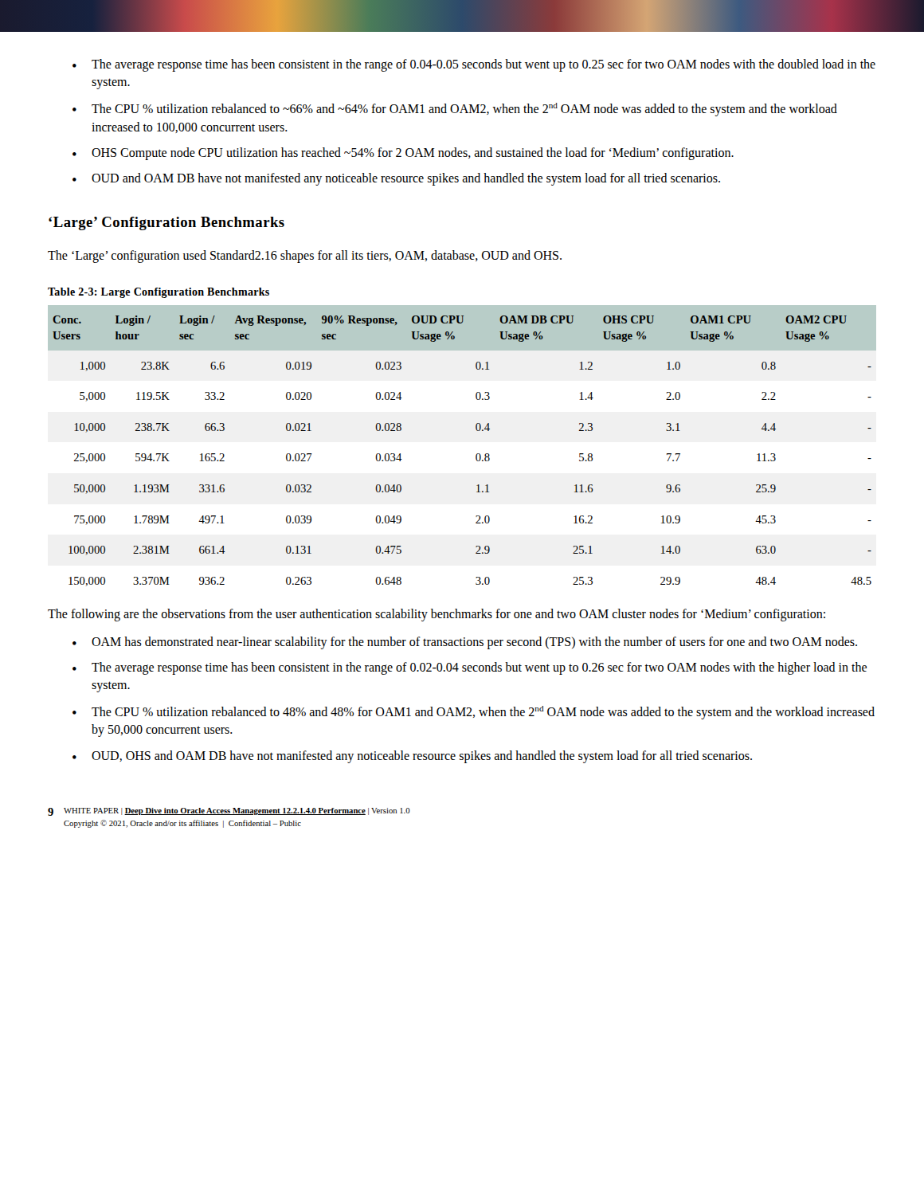The average response time has been consistent in the range of 0.04-0.05 seconds but went up to 0.25 sec for two OAM nodes with the doubled load in the system.
The CPU % utilization rebalanced to ~66% and ~64% for OAM1 and OAM2, when the 2nd OAM node was added to the system and the workload increased to 100,000 concurrent users.
OHS Compute node CPU utilization has reached ~54% for 2 OAM nodes, and sustained the load for ‘Medium’ configuration.
OUD and OAM DB have not manifested any noticeable resource spikes and handled the system load for all tried scenarios.
‘Large’ Configuration Benchmarks
The ‘Large’ configuration used Standard2.16 shapes for all its tiers, OAM, database, OUD and OHS.
Table 2-3: Large Configuration Benchmarks
| Conc. Users | Login / hour | Login / sec | Avg Response, sec | 90% Response, sec | OUD CPU Usage % | OAM DB CPU Usage % | OHS CPU Usage % | OAM1 CPU Usage % | OAM2 CPU Usage % |
| --- | --- | --- | --- | --- | --- | --- | --- | --- | --- |
| 1,000 | 23.8K | 6.6 | 0.019 | 0.023 | 0.1 | 1.2 | 1.0 | 0.8 | - |
| 5,000 | 119.5K | 33.2 | 0.020 | 0.024 | 0.3 | 1.4 | 2.0 | 2.2 | - |
| 10,000 | 238.7K | 66.3 | 0.021 | 0.028 | 0.4 | 2.3 | 3.1 | 4.4 | - |
| 25,000 | 594.7K | 165.2 | 0.027 | 0.034 | 0.8 | 5.8 | 7.7 | 11.3 | - |
| 50,000 | 1.193M | 331.6 | 0.032 | 0.040 | 1.1 | 11.6 | 9.6 | 25.9 | - |
| 75,000 | 1.789M | 497.1 | 0.039 | 0.049 | 2.0 | 16.2 | 10.9 | 45.3 | - |
| 100,000 | 2.381M | 661.4 | 0.131 | 0.475 | 2.9 | 25.1 | 14.0 | 63.0 | - |
| 150,000 | 3.370M | 936.2 | 0.263 | 0.648 | 3.0 | 25.3 | 29.9 | 48.4 | 48.5 |
The following are the observations from the user authentication scalability benchmarks for one and two OAM cluster nodes for ‘Medium’ configuration:
OAM has demonstrated near-linear scalability for the number of transactions per second (TPS) with the number of users for one and two OAM nodes.
The average response time has been consistent in the range of 0.02-0.04 seconds but went up to 0.26 sec for two OAM nodes with the higher load in the system.
The CPU % utilization rebalanced to 48% and 48% for OAM1 and OAM2, when the 2nd OAM node was added to the system and the workload increased by 50,000 concurrent users.
OUD, OHS and OAM DB have not manifested any noticeable resource spikes and handled the system load for all tried scenarios.
9
WHITE PAPER | Deep Dive into Oracle Access Management 12.2.1.4.0 Performance | Version 1.0
Copyright © 2021, Oracle and/or its affiliates | Confidential – Public